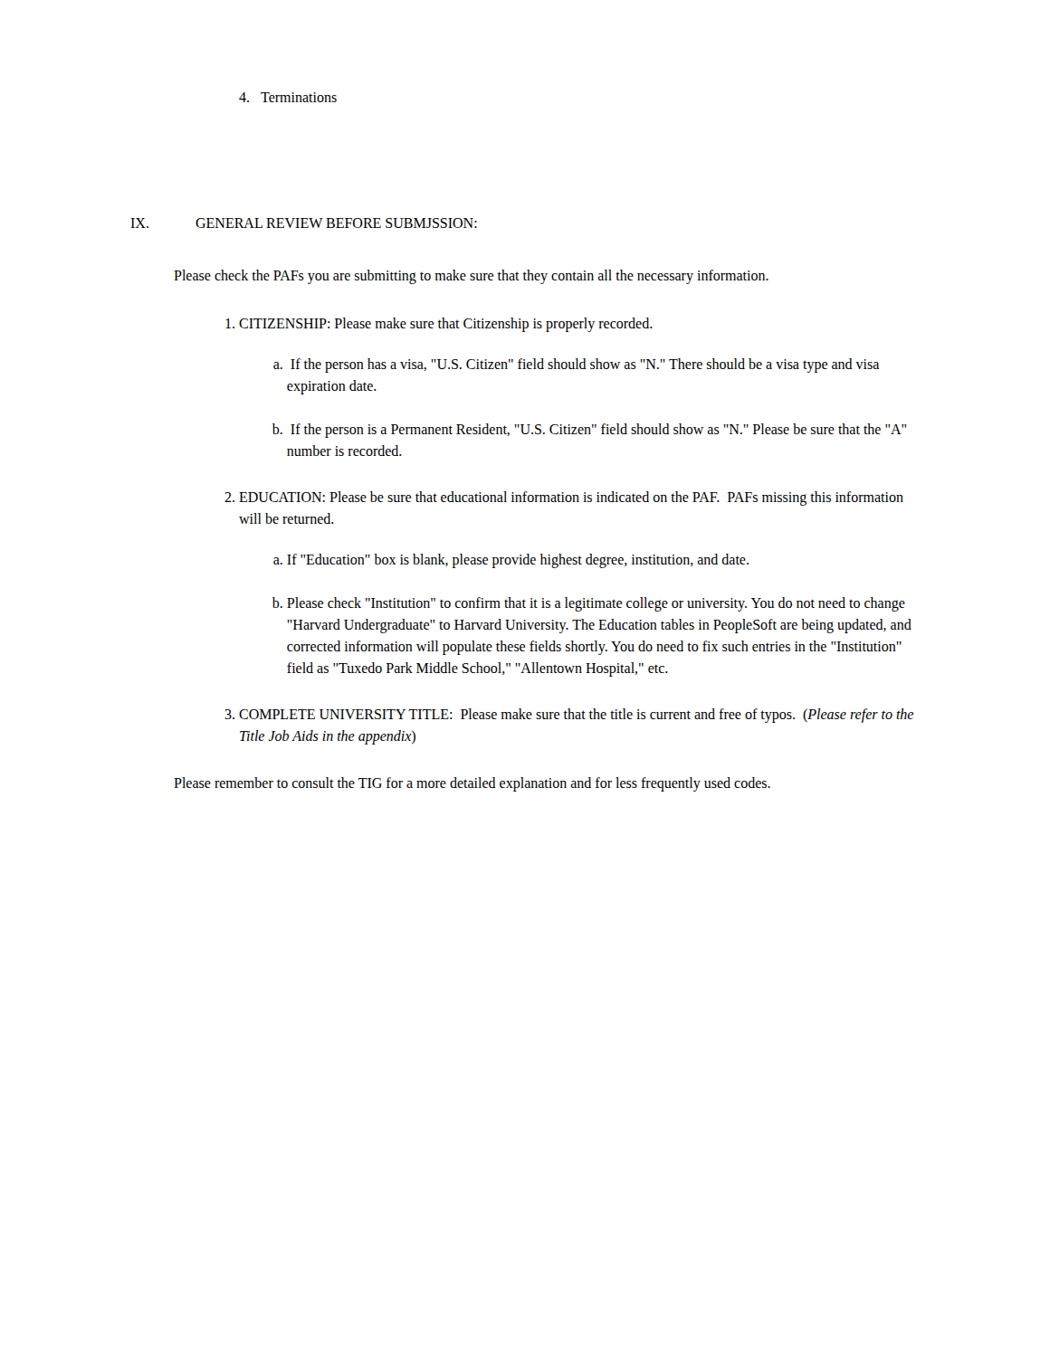4. Terminations
IX. GENERAL REVIEW BEFORE SUBMJSSION:
Please check the PAFs you are submitting to make sure that they contain all the necessary information.
CITIZENSHIP: Please make sure that Citizenship is properly recorded.
If the person has a visa, "U.S. Citizen" field should show as "N." There should be a visa type and visa expiration date.
If the person is a Permanent Resident, "U.S. Citizen" field should show as "N." Please be sure that the "A" number is recorded.
EDUCATION: Please be sure that educational information is indicated on the PAF. PAFs missing this information will be returned.
If "Education" box is blank, please provide highest degree, institution, and date.
Please check "Institution" to confirm that it is a legitimate college or university. You do not need to change "Harvard Undergraduate" to Harvard University. The Education tables in PeopleSoft are being updated, and corrected information will populate these fields shortly. You do need to fix such entries in the "Institution" field as "Tuxedo Park Middle School," "Allentown Hospital," etc.
COMPLETE UNIVERSITY TITLE: Please make sure that the title is current and free of typos. (Please refer to the Title Job Aids in the appendix)
Please remember to consult the TIG for a more detailed explanation and for less frequently used codes.